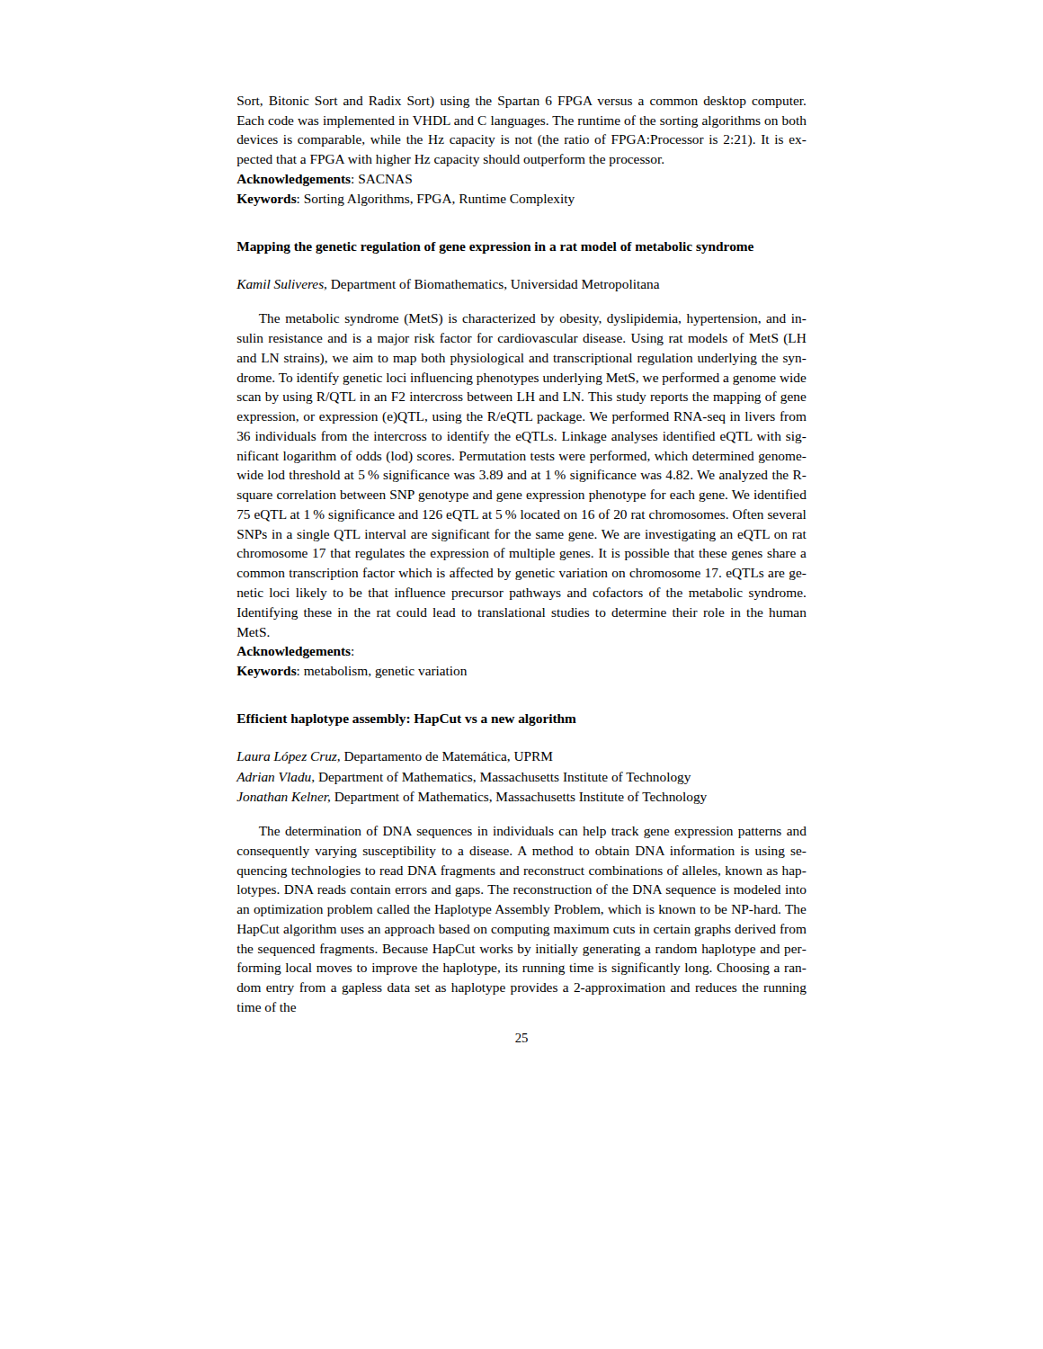Sort, Bitonic Sort and Radix Sort) using the Spartan 6 FPGA versus a common desktop computer. Each code was implemented in VHDL and C languages. The runtime of the sorting algorithms on both devices is comparable, while the Hz capacity is not (the ratio of FPGA:Processor is 2:21). It is expected that a FPGA with higher Hz capacity should outperform the processor.
Acknowledgements: SACNAS
Keywords: Sorting Algorithms, FPGA, Runtime Complexity
Mapping the genetic regulation of gene expression in a rat model of metabolic syndrome
Kamil Suliveres, Department of Biomathematics, Universidad Metropolitana
The metabolic syndrome (MetS) is characterized by obesity, dyslipidemia, hypertension, and insulin resistance and is a major risk factor for cardiovascular disease. Using rat models of MetS (LH and LN strains), we aim to map both physiological and transcriptional regulation underlying the syndrome. To identify genetic loci influencing phenotypes underlying MetS, we performed a genome wide scan by using R/QTL in an F2 intercross between LH and LN. This study reports the mapping of gene expression, or expression (e)QTL, using the R/eQTL package. We performed RNA-seq in livers from 36 individuals from the intercross to identify the eQTLs. Linkage analyses identified eQTL with significant logarithm of odds (lod) scores. Permutation tests were performed, which determined genome-wide lod threshold at 5 % significance was 3.89 and at 1 % significance was 4.82. We analyzed the R-square correlation between SNP genotype and gene expression phenotype for each gene. We identified 75 eQTL at 1 % significance and 126 eQTL at 5 % located on 16 of 20 rat chromosomes. Often several SNPs in a single QTL interval are significant for the same gene. We are investigating an eQTL on rat chromosome 17 that regulates the expression of multiple genes. It is possible that these genes share a common transcription factor which is affected by genetic variation on chromosome 17. eQTLs are genetic loci likely to be that influence precursor pathways and cofactors of the metabolic syndrome. Identifying these in the rat could lead to translational studies to determine their role in the human MetS.
Acknowledgements:
Keywords: metabolism, genetic variation
Efficient haplotype assembly: HapCut vs a new algorithm
Laura López Cruz, Departamento de Matemática, UPRM
Adrian Vladu, Department of Mathematics, Massachusetts Institute of Technology
Jonathan Kelner, Department of Mathematics, Massachusetts Institute of Technology
The determination of DNA sequences in individuals can help track gene expression patterns and consequently varying susceptibility to a disease. A method to obtain DNA information is using sequencing technologies to read DNA fragments and reconstruct combinations of alleles, known as haplotypes. DNA reads contain errors and gaps. The reconstruction of the DNA sequence is modeled into an optimization problem called the Haplotype Assembly Problem, which is known to be NP-hard. The HapCut algorithm uses an approach based on computing maximum cuts in certain graphs derived from the sequenced fragments. Because HapCut works by initially generating a random haplotype and performing local moves to improve the haplotype, its running time is significantly long. Choosing a random entry from a gapless data set as haplotype provides a 2-approximation and reduces the running time of the
25